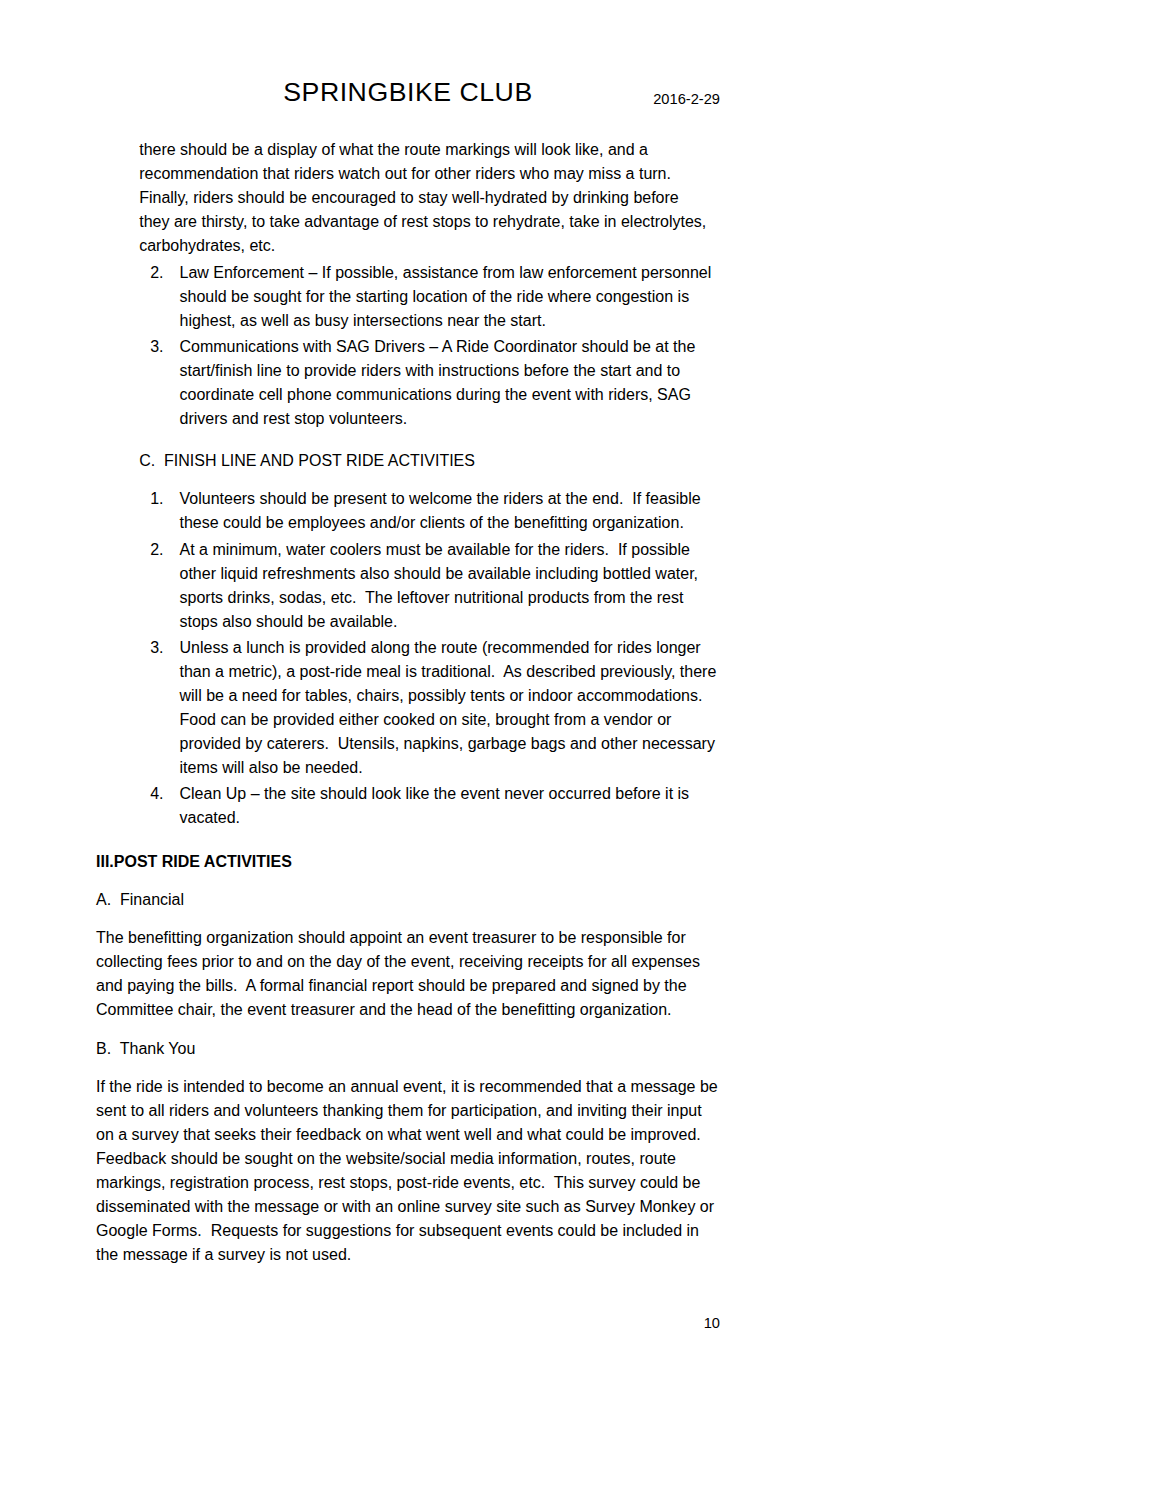SPRINGBIKE CLUB
2016-2-29
there should be a display of what the route markings will look like, and a recommendation that riders watch out for other riders who may miss a turn. Finally, riders should be encouraged to stay well-hydrated by drinking before they are thirsty, to take advantage of rest stops to rehydrate, take in electrolytes, carbohydrates, etc.
Law Enforcement – If possible, assistance from law enforcement personnel should be sought for the starting location of the ride where congestion is highest, as well as busy intersections near the start.
Communications with SAG Drivers – A Ride Coordinator should be at the start/finish line to provide riders with instructions before the start and to coordinate cell phone communications during the event with riders, SAG drivers and rest stop volunteers.
C. FINISH LINE AND POST RIDE ACTIVITIES
Volunteers should be present to welcome the riders at the end. If feasible these could be employees and/or clients of the benefitting organization.
At a minimum, water coolers must be available for the riders. If possible other liquid refreshments also should be available including bottled water, sports drinks, sodas, etc. The leftover nutritional products from the rest stops also should be available.
Unless a lunch is provided along the route (recommended for rides longer than a metric), a post-ride meal is traditional. As described previously, there will be a need for tables, chairs, possibly tents or indoor accommodations. Food can be provided either cooked on site, brought from a vendor or provided by caterers. Utensils, napkins, garbage bags and other necessary items will also be needed.
Clean Up – the site should look like the event never occurred before it is vacated.
III.POST RIDE ACTIVITIES
A. Financial
The benefitting organization should appoint an event treasurer to be responsible for collecting fees prior to and on the day of the event, receiving receipts for all expenses and paying the bills. A formal financial report should be prepared and signed by the Committee chair, the event treasurer and the head of the benefitting organization.
B. Thank You
If the ride is intended to become an annual event, it is recommended that a message be sent to all riders and volunteers thanking them for participation, and inviting their input on a survey that seeks their feedback on what went well and what could be improved. Feedback should be sought on the website/social media information, routes, route markings, registration process, rest stops, post-ride events, etc. This survey could be disseminated with the message or with an online survey site such as Survey Monkey or Google Forms. Requests for suggestions for subsequent events could be included in the message if a survey is not used.
10